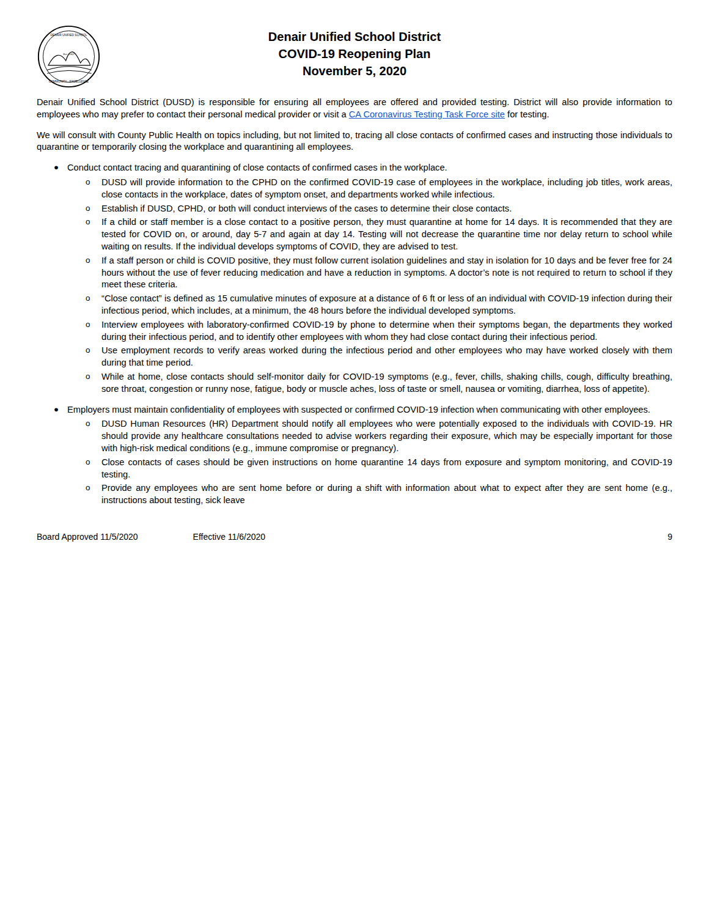DENAIR UNIFIED SCHOOL COMMUNITY · EXCELLENCE Est. 1902
Denair Unified School District
COVID-19 Reopening Plan
November 5, 2020
Denair Unified School District (DUSD) is responsible for ensuring all employees are offered and provided testing. District will also provide information to employees who may prefer to contact their personal medical provider or visit a CA Coronavirus Testing Task Force site for testing.
We will consult with County Public Health on topics including, but not limited to, tracing all close contacts of confirmed cases and instructing those individuals to quarantine or temporarily closing the workplace and quarantining all employees.
Conduct contact tracing and quarantining of close contacts of confirmed cases in the workplace.
DUSD will provide information to the CPHD on the confirmed COVID-19 case of employees in the workplace, including job titles, work areas, close contacts in the workplace, dates of symptom onset, and departments worked while infectious.
Establish if DUSD, CPHD, or both will conduct interviews of the cases to determine their close contacts.
If a child or staff member is a close contact to a positive person, they must quarantine at home for 14 days. It is recommended that they are tested for COVID on, or around, day 5-7 and again at day 14. Testing will not decrease the quarantine time nor delay return to school while waiting on results. If the individual develops symptoms of COVID, they are advised to test.
If a staff person or child is COVID positive, they must follow current isolation guidelines and stay in isolation for 10 days and be fever free for 24 hours without the use of fever reducing medication and have a reduction in symptoms. A doctor’s note is not required to return to school if they meet these criteria.
“Close contact” is defined as 15 cumulative minutes of exposure at a distance of 6 ft or less of an individual with COVID-19 infection during their infectious period, which includes, at a minimum, the 48 hours before the individual developed symptoms.
Interview employees with laboratory-confirmed COVID-19 by phone to determine when their symptoms began, the departments they worked during their infectious period, and to identify other employees with whom they had close contact during their infectious period.
Use employment records to verify areas worked during the infectious period and other employees who may have worked closely with them during that time period.
While at home, close contacts should self-monitor daily for COVID-19 symptoms (e.g., fever, chills, shaking chills, cough, difficulty breathing, sore throat, congestion or runny nose, fatigue, body or muscle aches, loss of taste or smell, nausea or vomiting, diarrhea, loss of appetite).
Employers must maintain confidentiality of employees with suspected or confirmed COVID-19 infection when communicating with other employees.
DUSD Human Resources (HR) Department should notify all employees who were potentially exposed to the individuals with COVID-19. HR should provide any healthcare consultations needed to advise workers regarding their exposure, which may be especially important for those with high-risk medical conditions (e.g., immune compromise or pregnancy).
Close contacts of cases should be given instructions on home quarantine 14 days from exposure and symptom monitoring, and COVID-19 testing.
Provide any employees who are sent home before or during a shift with information about what to expect after they are sent home (e.g., instructions about testing, sick leave
Board Approved 11/5/2020
Effective 11/6/2020
9